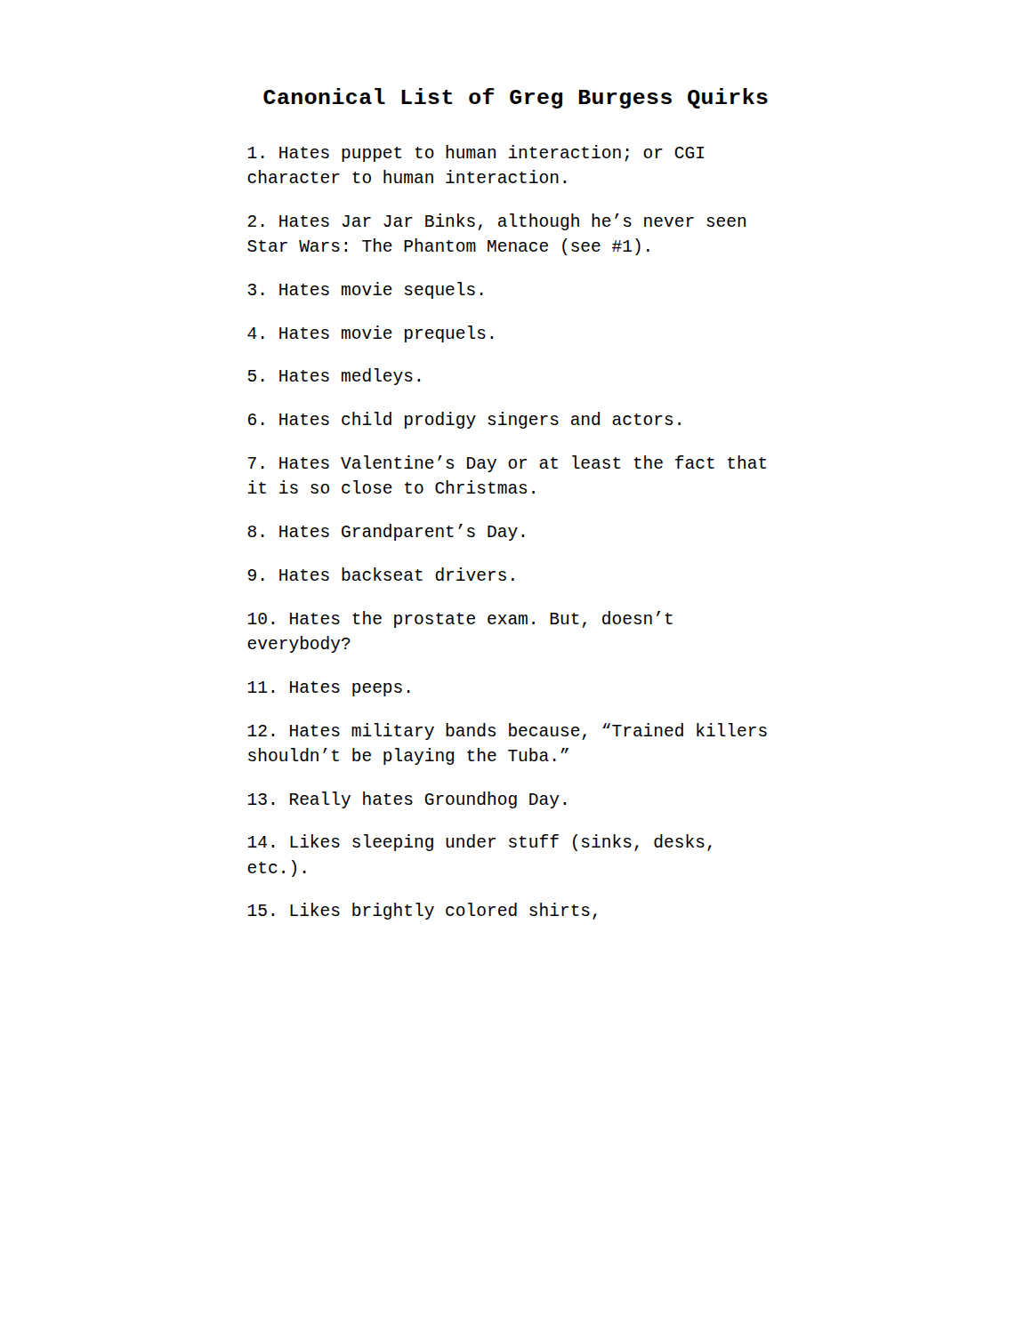Canonical List of Greg Burgess Quirks
1. Hates puppet to human interaction; or CGI character to human interaction.
2. Hates Jar Jar Binks, although he’s never seen Star Wars: The Phantom Menace (see #1).
3. Hates movie sequels.
4. Hates movie prequels.
5. Hates medleys.
6. Hates child prodigy singers and actors.
7. Hates Valentine’s Day or at least the fact that it is so close to Christmas.
8. Hates Grandparent’s Day.
9. Hates backseat drivers.
10. Hates the prostate exam. But, doesn’t everybody?
11. Hates peeps.
12. Hates military bands because, “Trained killers shouldn’t be playing the Tuba.”
13. Really hates Groundhog Day.
14. Likes sleeping under stuff (sinks, desks, etc.).
15. Likes brightly colored shirts,